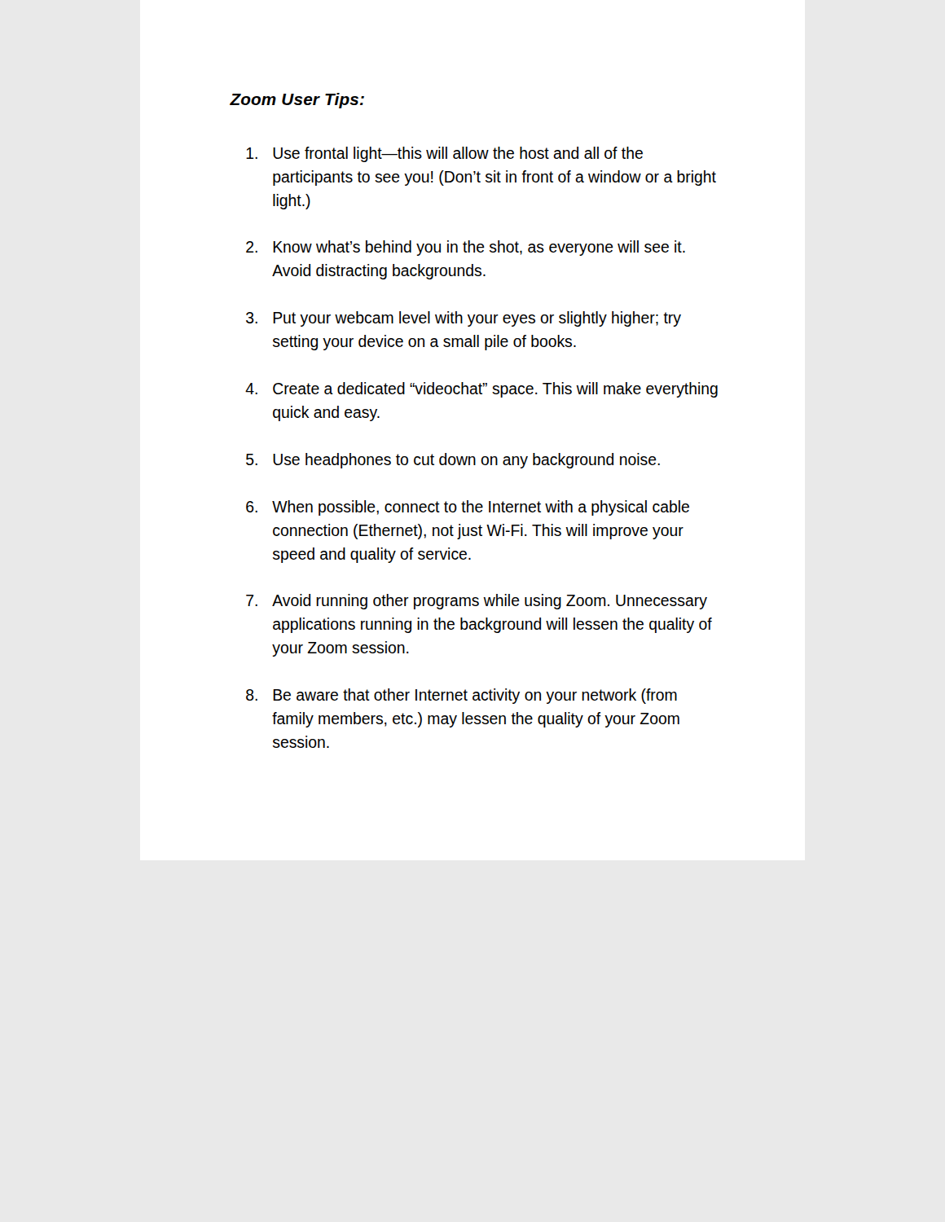Zoom User Tips:
Use frontal light—this will allow the host and all of the participants to see you! (Don’t sit in front of a window or a bright light.)
Know what’s behind you in the shot, as everyone will see it. Avoid distracting backgrounds.
Put your webcam level with your eyes or slightly higher; try setting your device on a small pile of books.
Create a dedicated “videochat” space. This will make everything quick and easy.
Use headphones to cut down on any background noise.
When possible, connect to the Internet with a physical cable connection (Ethernet), not just Wi-Fi. This will improve your speed and quality of service.
Avoid running other programs while using Zoom. Unnecessary applications running in the background will lessen the quality of your Zoom session.
Be aware that other Internet activity on your network (from family members, etc.) may lessen the quality of your Zoom session.